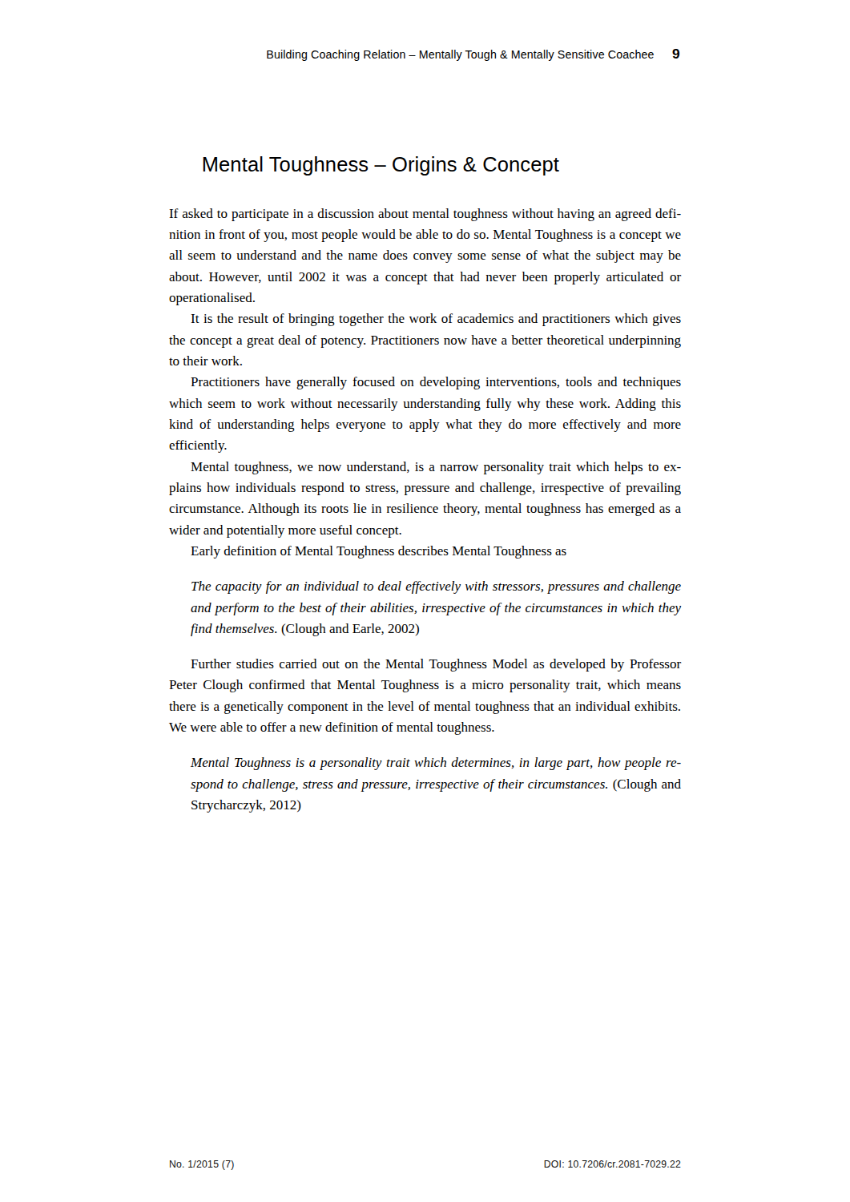Building Coaching Relation – Mentally Tough & Mentally Sensitive Coachee 9
Mental Toughness – Origins & Concept
If asked to participate in a discussion about mental toughness without having an agreed definition in front of you, most people would be able to do so. Mental Toughness is a concept we all seem to understand and the name does convey some sense of what the subject may be about. However, until 2002 it was a concept that had never been properly articulated or operationalised.
It is the result of bringing together the work of academics and practitioners which gives the concept a great deal of potency. Practitioners now have a better theoretical underpinning to their work.
Practitioners have generally focused on developing interventions, tools and techniques which seem to work without necessarily understanding fully why these work. Adding this kind of understanding helps everyone to apply what they do more effectively and more efficiently.
Mental toughness, we now understand, is a narrow personality trait which helps to explains how individuals respond to stress, pressure and challenge, irrespective of prevailing circumstance. Although its roots lie in resilience theory, mental toughness has emerged as a wider and potentially more useful concept.
Early definition of Mental Toughness describes Mental Toughness as
The capacity for an individual to deal effectively with stressors, pressures and challenge and perform to the best of their abilities, irrespective of the circumstances in which they find themselves. (Clough and Earle, 2002)
Further studies carried out on the Mental Toughness Model as developed by Professor Peter Clough confirmed that Mental Toughness is a micro personality trait, which means there is a genetically component in the level of mental toughness that an individual exhibits. We were able to offer a new definition of mental toughness.
Mental Toughness is a personality trait which determines, in large part, how people respond to challenge, stress and pressure, irrespective of their circumstances. (Clough and Strycharczyk, 2012)
No. 1/2015 (7) DOI: 10.7206/cr.2081-7029.22